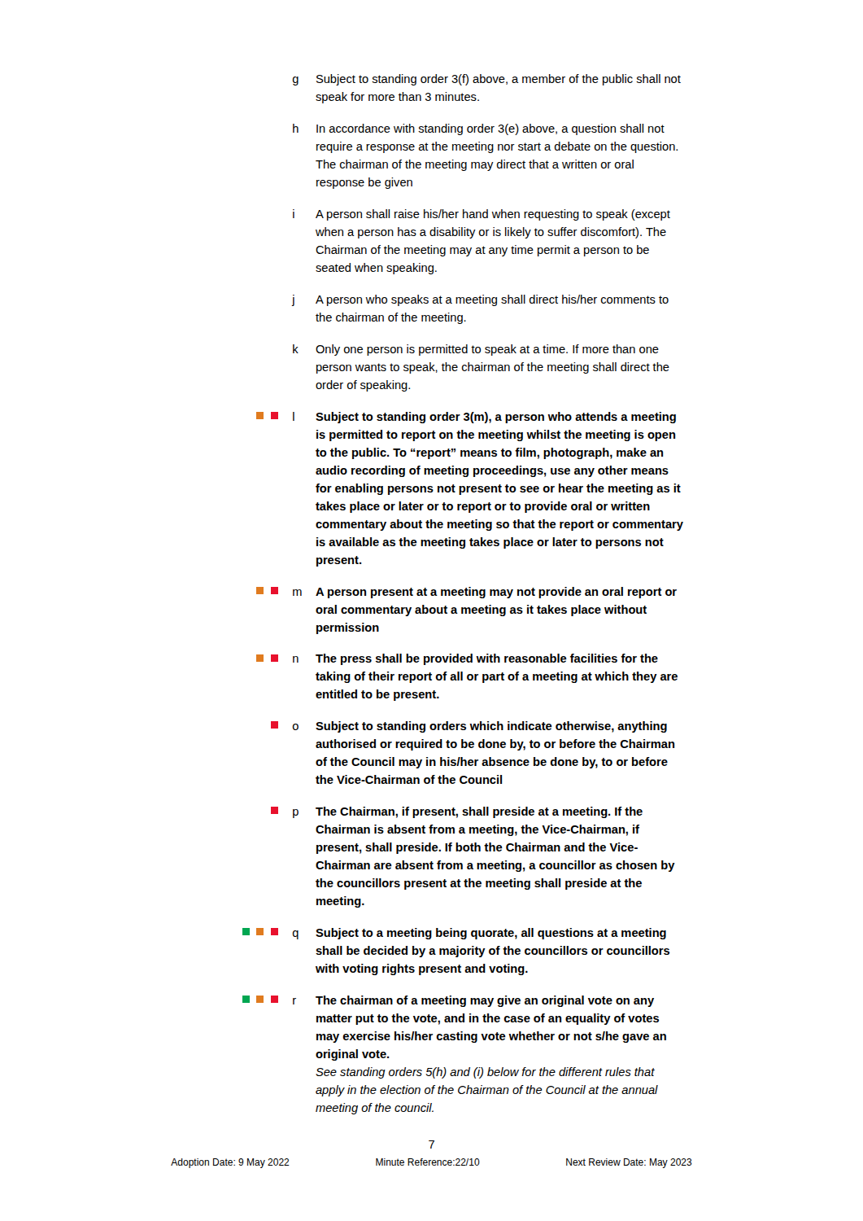g
Subject to standing order 3(f) above, a member of the public shall not speak for more than 3 minutes.
h
In accordance with standing order 3(e) above, a question shall not require a response at the meeting nor start a debate on the question. The chairman of the meeting may direct that a written or oral response be given
i
A person shall raise his/her hand when requesting to speak (except when a person has a disability or is likely to suffer discomfort). The Chairman of the meeting may at any time permit a person to be seated when speaking.
j
A person who speaks at a meeting shall direct his/her comments to the chairman of the meeting.
k
Only one person is permitted to speak at a time. If more than one person wants to speak, the chairman of the meeting shall direct the order of speaking.
l
Subject to standing order 3(m), a person who attends a meeting is permitted to report on the meeting whilst the meeting is open to the public. To “report” means to film, photograph, make an audio recording of meeting proceedings, use any other means for enabling persons not present to see or hear the meeting as it takes place or later or to report or to provide oral or written commentary about the meeting so that the report or commentary is available as the meeting takes place or later to persons not present.
m
A person present at a meeting may not provide an oral report or oral commentary about a meeting as it takes place without permission
n
The press shall be provided with reasonable facilities for the taking of their report of all or part of a meeting at which they are entitled to be present.
o
Subject to standing orders which indicate otherwise, anything authorised or required to be done by, to or before the Chairman of the Council may in his/her absence be done by, to or before the Vice-Chairman of the Council
p
The Chairman, if present, shall preside at a meeting. If the Chairman is absent from a meeting, the Vice-Chairman, if present, shall preside. If both the Chairman and the Vice-Chairman are absent from a meeting, a councillor as chosen by the councillors present at the meeting shall preside at the meeting.
q
Subject to a meeting being quorate, all questions at a meeting shall be decided by a majority of the councillors or councillors with voting rights present and voting.
r
The chairman of a meeting may give an original vote on any matter put to the vote, and in the case of an equality of votes may exercise his/her casting vote whether or not s/he gave an original vote.
See standing orders 5(h) and (i) below for the different rules that apply in the election of the Chairman of the Council at the annual meeting of the council.
7
Adoption Date: 9 May 2022
Minute Reference:22/10
Next Review Date: May 2023